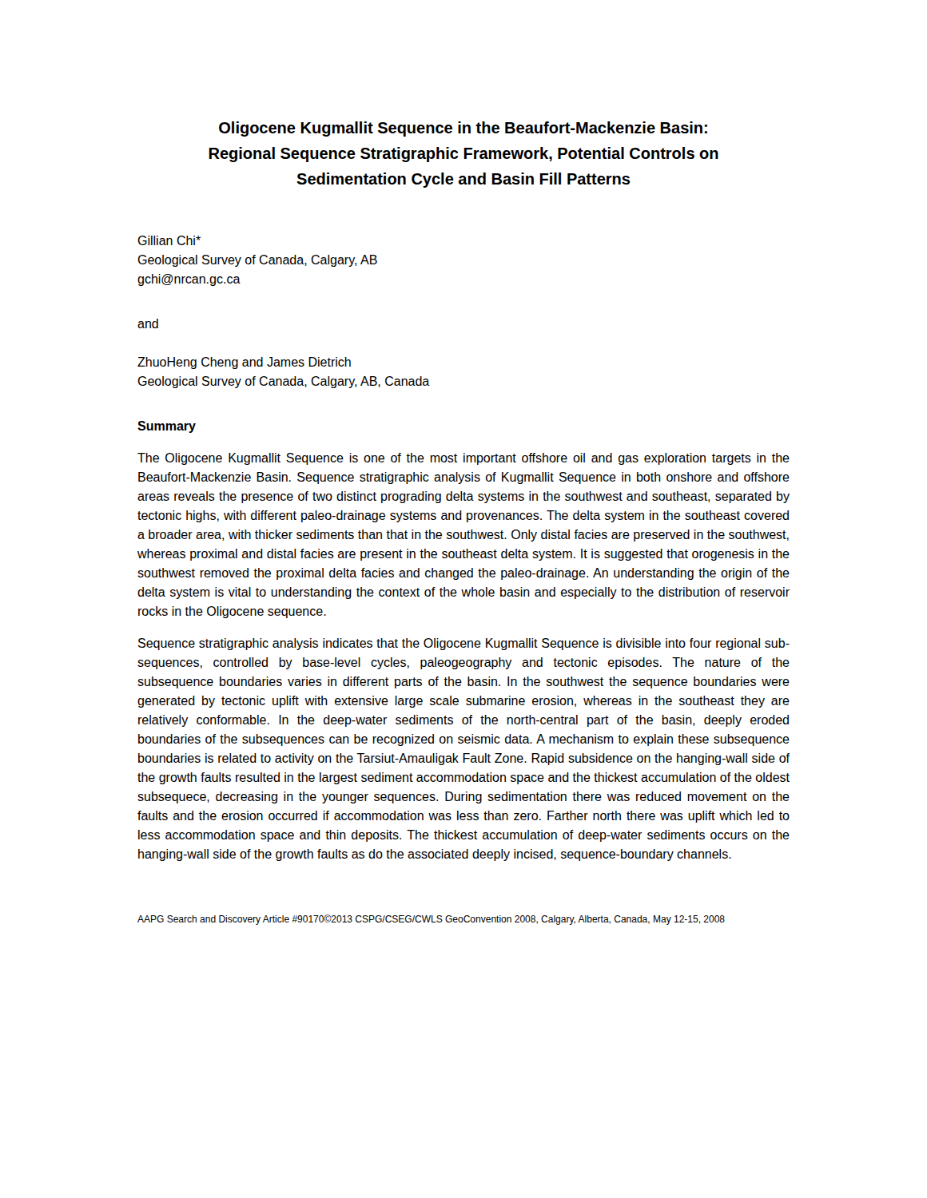Oligocene Kugmallit Sequence in the Beaufort-Mackenzie Basin:
Regional Sequence Stratigraphic Framework, Potential Controls on
Sedimentation Cycle and Basin Fill Patterns
Gillian Chi*
Geological Survey of Canada, Calgary, AB
gchi@nrcan.gc.ca
and
ZhuoHeng Cheng and James Dietrich
Geological Survey of Canada, Calgary, AB, Canada
Summary
The Oligocene Kugmallit Sequence is one of the most important offshore oil and gas exploration targets in the Beaufort-Mackenzie Basin. Sequence stratigraphic analysis of Kugmallit Sequence in both onshore and offshore areas reveals the presence of two distinct prograding delta systems in the southwest and southeast, separated by tectonic highs, with different paleo-drainage systems and provenances. The delta system in the southeast covered a broader area, with thicker sediments than that in the southwest. Only distal facies are preserved in the southwest, whereas proximal and distal facies are present in the southeast delta system. It is suggested that orogenesis in the southwest removed the proximal delta facies and changed the paleo-drainage. An understanding the origin of the delta system is vital to understanding the context of the whole basin and especially to the distribution of reservoir rocks in the Oligocene sequence.
Sequence stratigraphic analysis indicates that the Oligocene Kugmallit Sequence is divisible into four regional sub-sequences, controlled by base-level cycles, paleogeography and tectonic episodes. The nature of the subsequence boundaries varies in different parts of the basin. In the southwest the sequence boundaries were generated by tectonic uplift with extensive large scale submarine erosion, whereas in the southeast they are relatively conformable. In the deep-water sediments of the north-central part of the basin, deeply eroded boundaries of the subsequences can be recognized on seismic data. A mechanism to explain these subsequence boundaries is related to activity on the Tarsiut-Amauligak Fault Zone. Rapid subsidence on the hanging-wall side of the growth faults resulted in the largest sediment accommodation space and the thickest accumulation of the oldest subsequece, decreasing in the younger sequences. During sedimentation there was reduced movement on the faults and the erosion occurred if accommodation was less than zero. Farther north there was uplift which led to less accommodation space and thin deposits. The thickest accumulation of deep-water sediments occurs on the hanging-wall side of the growth faults as do the associated deeply incised, sequence-boundary channels.
AAPG Search and Discovery Article #90170©2013 CSPG/CSEG/CWLS GeoConvention 2008, Calgary, Alberta, Canada, May 12-15, 2008